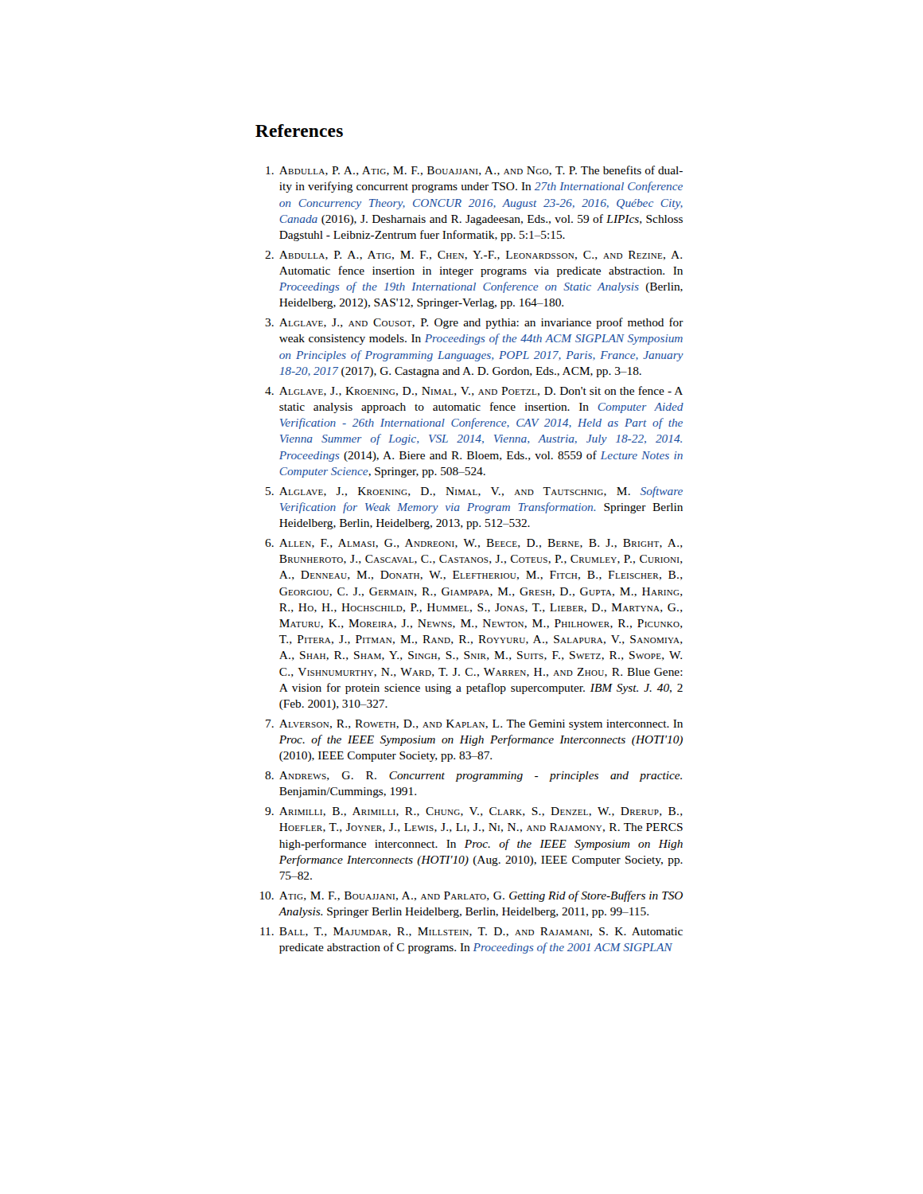References
Abdulla, P. A., Atig, M. F., Bouajjani, A., and Ngo, T. P. The benefits of duality in verifying concurrent programs under TSO. In 27th International Conference on Concurrency Theory, CONCUR 2016, August 23-26, 2016, Québec City, Canada (2016), J. Desharnais and R. Jagadeesan, Eds., vol. 59 of LIPIcs, Schloss Dagstuhl - Leibniz-Zentrum fuer Informatik, pp. 5:1–5:15.
Abdulla, P. A., Atig, M. F., Chen, Y.-F., Leonardsson, C., and Rezine, A. Automatic fence insertion in integer programs via predicate abstraction. In Proceedings of the 19th International Conference on Static Analysis (Berlin, Heidelberg, 2012), SAS'12, Springer-Verlag, pp. 164–180.
Alglave, J., and Cousot, P. Ogre and pythia: an invariance proof method for weak consistency models. In Proceedings of the 44th ACM SIGPLAN Symposium on Principles of Programming Languages, POPL 2017, Paris, France, January 18-20, 2017 (2017), G. Castagna and A. D. Gordon, Eds., ACM, pp. 3–18.
Alglave, J., Kroening, D., Nimal, V., and Poetzl, D. Don't sit on the fence - A static analysis approach to automatic fence insertion. In Computer Aided Verification - 26th International Conference, CAV 2014, Held as Part of the Vienna Summer of Logic, VSL 2014, Vienna, Austria, July 18-22, 2014. Proceedings (2014), A. Biere and R. Bloem, Eds., vol. 8559 of Lecture Notes in Computer Science, Springer, pp. 508–524.
Alglave, J., Kroening, D., Nimal, V., and Tautschnig, M. Software Verification for Weak Memory via Program Transformation. Springer Berlin Heidelberg, Berlin, Heidelberg, 2013, pp. 512–532.
Allen, F., Almasi, G., Andreoni, W., Beece, D., Berne, B. J., Bright, A., Brunheroto, J., Cascaval, C., Castanos, J., Coteus, P., Crumley, P., Curioni, A., Denneau, M., Donath, W., Eleftheriou, M., Fitch, B., Fleischer, B., Georgiou, C. J., Germain, R., Giampapa, M., Gresh, D., Gupta, M., Haring, R., Ho, H., Hochschild, P., Hummel, S., Jonas, T., Lieber, D., Martyna, G., Maturu, K., Moreira, J., Newns, M., Newton, M., Philhower, R., Picunko, T., Pitera, J., Pitman, M., Rand, R., Royyuru, A., Salapura, V., Sanomiya, A., Shah, R., Sham, Y., Singh, S., Snir, M., Suits, F., Swetz, R., Swope, W. C., Vishnumurthy, N., Ward, T. J. C., Warren, H., and Zhou, R. Blue Gene: A vision for protein science using a petaflop supercomputer. IBM Syst. J. 40, 2 (Feb. 2001), 310–327.
Alverson, R., Roweth, D., and Kaplan, L. The Gemini system interconnect. In Proc. of the IEEE Symposium on High Performance Interconnects (HOTI'10) (2010), IEEE Computer Society, pp. 83–87.
Andrews, G. R. Concurrent programming - principles and practice. Benjamin/Cummings, 1991.
Arimilli, B., Arimilli, R., Chung, V., Clark, S., Denzel, W., Drerup, B., Hoefler, T., Joyner, J., Lewis, J., Li, J., Ni, N., and Rajamony, R. The PERCS high-performance interconnect. In Proc. of the IEEE Symposium on High Performance Interconnects (HOTI'10) (Aug. 2010), IEEE Computer Society, pp. 75–82.
Atig, M. F., Bouajjani, A., and Parlato, G. Getting Rid of Store-Buffers in TSO Analysis. Springer Berlin Heidelberg, Berlin, Heidelberg, 2011, pp. 99–115.
Ball, T., Majumdar, R., Millstein, T. D., and Rajamani, S. K. Automatic predicate abstraction of C programs. In Proceedings of the 2001 ACM SIGPLAN